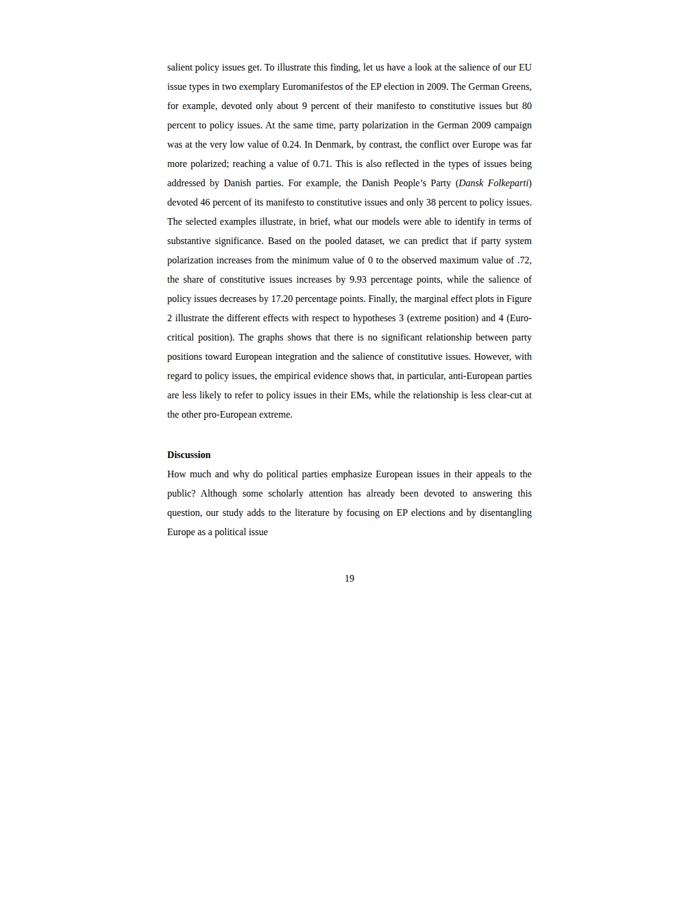salient policy issues get. To illustrate this finding, let us have a look at the salience of our EU issue types in two exemplary Euromanifestos of the EP election in 2009. The German Greens, for example, devoted only about 9 percent of their manifesto to constitutive issues but 80 percent to policy issues. At the same time, party polarization in the German 2009 campaign was at the very low value of 0.24. In Denmark, by contrast, the conflict over Europe was far more polarized; reaching a value of 0.71. This is also reflected in the types of issues being addressed by Danish parties. For example, the Danish People’s Party (Dansk Folkeparti) devoted 46 percent of its manifesto to constitutive issues and only 38 percent to policy issues. The selected examples illustrate, in brief, what our models were able to identify in terms of substantive significance. Based on the pooled dataset, we can predict that if party system polarization increases from the minimum value of 0 to the observed maximum value of .72, the share of constitutive issues increases by 9.93 percentage points, while the salience of policy issues decreases by 17.20 percentage points. Finally, the marginal effect plots in Figure 2 illustrate the different effects with respect to hypotheses 3 (extreme position) and 4 (Euro-critical position). The graphs shows that there is no significant relationship between party positions toward European integration and the salience of constitutive issues. However, with regard to policy issues, the empirical evidence shows that, in particular, anti-European parties are less likely to refer to policy issues in their EMs, while the relationship is less clear-cut at the other pro-European extreme.
Discussion
How much and why do political parties emphasize European issues in their appeals to the public? Although some scholarly attention has already been devoted to answering this question, our study adds to the literature by focusing on EP elections and by disentangling Europe as a political issue
19